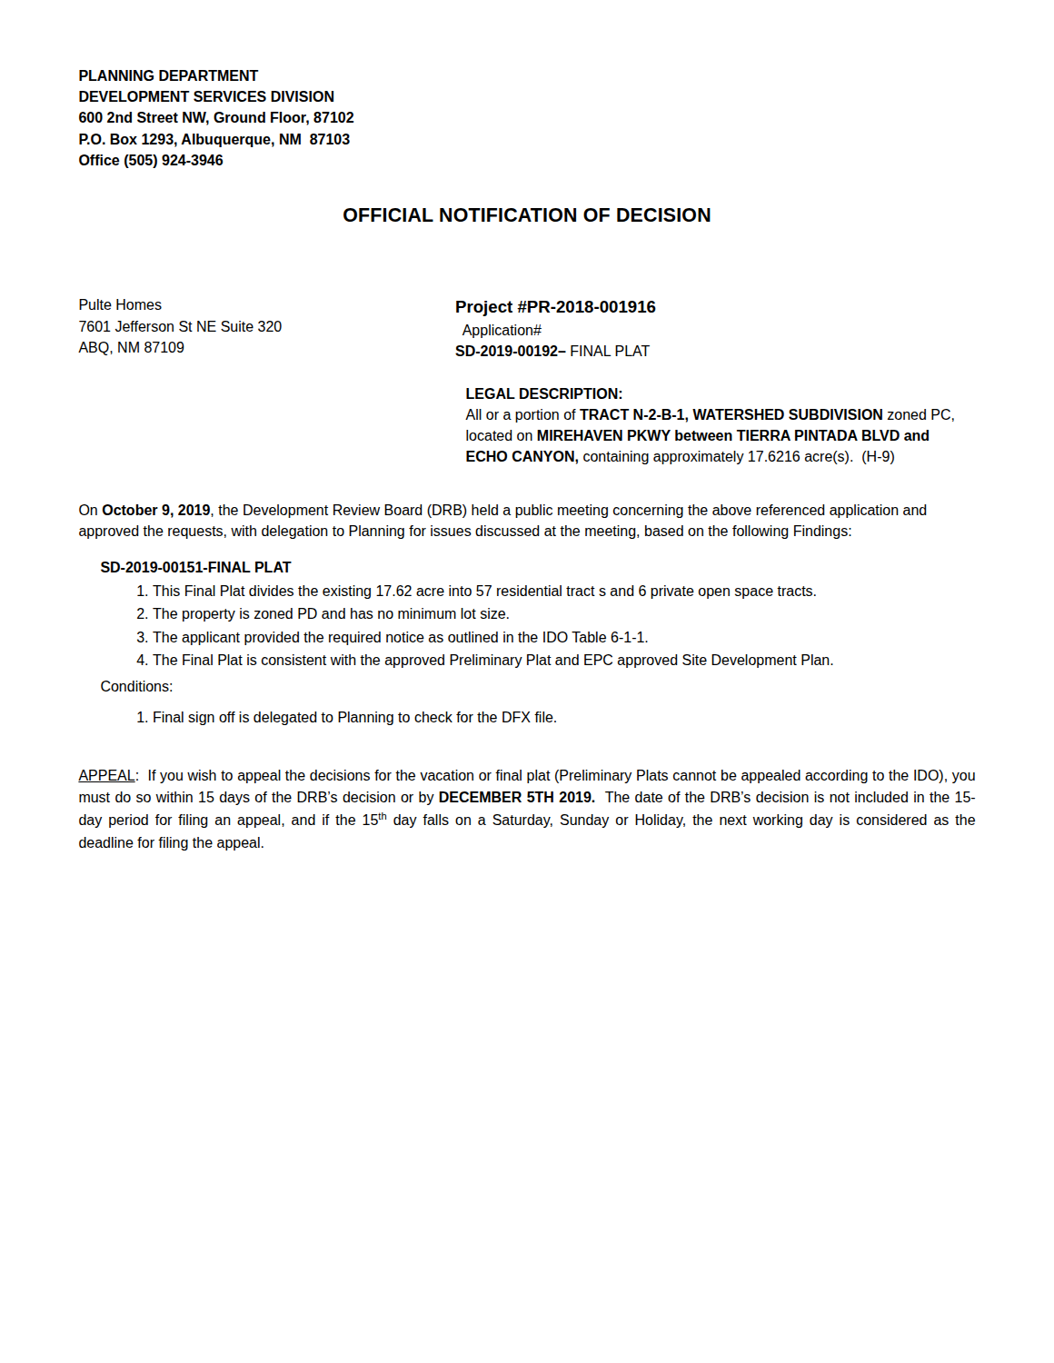PLANNING DEPARTMENT
DEVELOPMENT SERVICES DIVISION
600 2nd Street NW, Ground Floor, 87102
P.O. Box 1293, Albuquerque, NM 87103
Office (505) 924-3946
OFFICIAL NOTIFICATION OF DECISION
| Pulte Homes 7601 Jefferson St NE Suite 320 ABQ, NM 87109 | Project #PR-2018-001916 Application# SD-2019-00192– FINAL PLAT LEGAL DESCRIPTION: All or a portion of TRACT N-2-B-1, WATERSHED SUBDIVISION zoned PC, located on MIREHAVEN PKWY between TIERRA PINTADA BLVD and ECHO CANYON, containing approximately 17.6216 acre(s). (H-9) |
On October 9, 2019, the Development Review Board (DRB) held a public meeting concerning the above referenced application and approved the requests, with delegation to Planning for issues discussed at the meeting, based on the following Findings:
SD-2019-00151-FINAL PLAT
This Final Plat divides the existing 17.62 acre into 57 residential tract s and 6 private open space tracts.
The property is zoned PD and has no minimum lot size.
The applicant provided the required notice as outlined in the IDO Table 6-1-1.
The Final Plat is consistent with the approved Preliminary Plat and EPC approved Site Development Plan.
Conditions:
Final sign off is delegated to Planning to check for the DFX file.
APPEAL: If you wish to appeal the decisions for the vacation or final plat (Preliminary Plats cannot be appealed according to the IDO), you must do so within 15 days of the DRB’s decision or by DECEMBER 5TH 2019. The date of the DRB’s decision is not included in the 15-day period for filing an appeal, and if the 15th day falls on a Saturday, Sunday or Holiday, the next working day is considered as the deadline for filing the appeal.